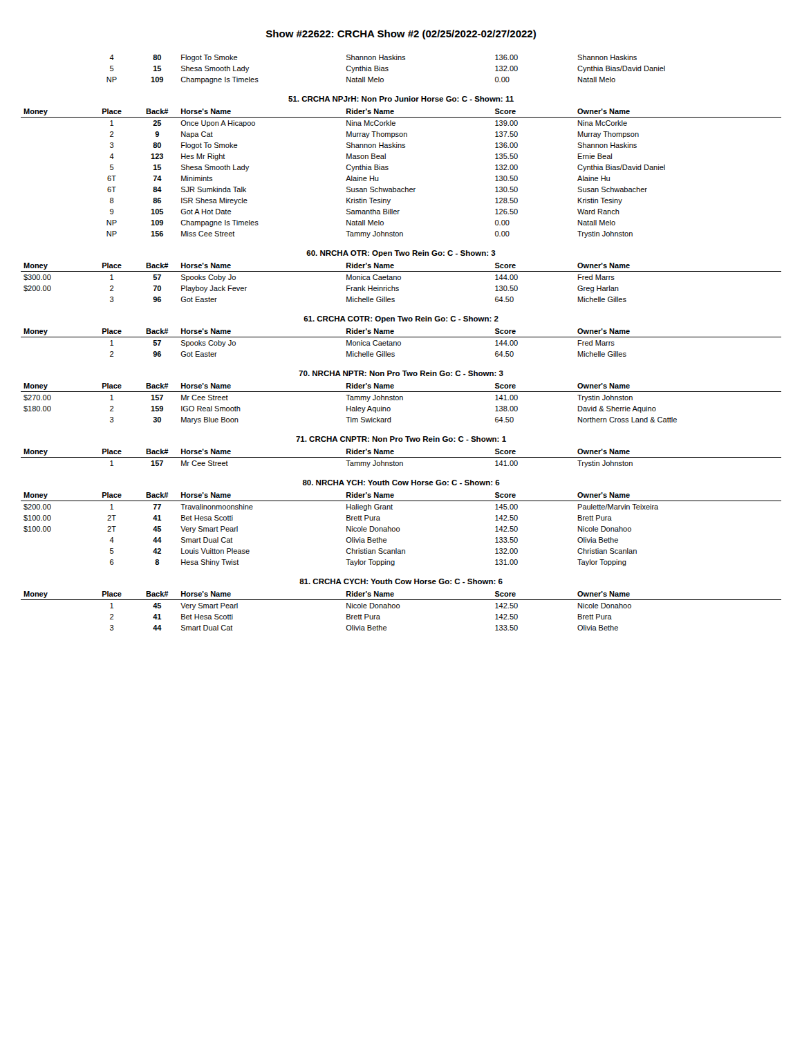Show #22622: CRCHA Show #2 (02/25/2022-02/27/2022)
| | 4 | 80 | Flogot To Smoke | Shannon Haskins | 136.00 | Shannon Haskins |
| | 5 | 15 | Shesa Smooth Lady | Cynthia Bias | 132.00 | Cynthia Bias/David Daniel |
| | NP | 109 | Champagne Is Timeles | Natall Melo | 0.00 | Natall Melo |
51. CRCHA NPJrH: Non Pro Junior Horse Go: C - Shown: 11
| Money | Place | Back# | Horse's Name | Rider's Name | Score | Owner's Name |
| --- | --- | --- | --- | --- | --- | --- |
| | 1 | 25 | Once Upon A Hicapoo | Nina McCorkle | 139.00 | Nina McCorkle |
| | 2 | 9 | Napa Cat | Murray Thompson | 137.50 | Murray Thompson |
| | 3 | 80 | Flogot To Smoke | Shannon Haskins | 136.00 | Shannon Haskins |
| | 4 | 123 | Hes Mr Right | Mason Beal | 135.50 | Ernie Beal |
| | 5 | 15 | Shesa Smooth Lady | Cynthia Bias | 132.00 | Cynthia Bias/David Daniel |
| | 6T | 74 | Minimints | Alaine Hu | 130.50 | Alaine Hu |
| | 6T | 84 | SJR Sumkinda Talk | Susan Schwabacher | 130.50 | Susan Schwabacher |
| | 8 | 86 | ISR Shesa Mireycle | Kristin Tesiny | 128.50 | Kristin Tesiny |
| | 9 | 105 | Got A Hot Date | Samantha Biller | 126.50 | Ward Ranch |
| | NP | 109 | Champagne Is Timeles | Natall Melo | 0.00 | Natall Melo |
| | NP | 156 | Miss Cee Street | Tammy Johnston | 0.00 | Trystin Johnston |
60. NRCHA OTR: Open Two Rein Go: C - Shown: 3
| Money | Place | Back# | Horse's Name | Rider's Name | Score | Owner's Name |
| --- | --- | --- | --- | --- | --- | --- |
| $300.00 | 1 | 57 | Spooks Coby Jo | Monica Caetano | 144.00 | Fred Marrs |
| $200.00 | 2 | 70 | Playboy Jack Fever | Frank Heinrichs | 130.50 | Greg Harlan |
| | 3 | 96 | Got Easter | Michelle Gilles | 64.50 | Michelle Gilles |
61. CRCHA COTR: Open Two Rein Go: C - Shown: 2
| Money | Place | Back# | Horse's Name | Rider's Name | Score | Owner's Name |
| --- | --- | --- | --- | --- | --- | --- |
| | 1 | 57 | Spooks Coby Jo | Monica Caetano | 144.00 | Fred Marrs |
| | 2 | 96 | Got Easter | Michelle Gilles | 64.50 | Michelle Gilles |
70. NRCHA NPTR: Non Pro Two Rein Go: C - Shown: 3
| Money | Place | Back# | Horse's Name | Rider's Name | Score | Owner's Name |
| --- | --- | --- | --- | --- | --- | --- |
| $270.00 | 1 | 157 | Mr Cee Street | Tammy Johnston | 141.00 | Trystin Johnston |
| $180.00 | 2 | 159 | IGO Real Smooth | Haley Aquino | 138.00 | David & Sherrie Aquino |
| | 3 | 30 | Marys Blue Boon | Tim Swickard | 64.50 | Northern Cross Land & Cattle |
71. CRCHA CNPTR: Non Pro Two Rein Go: C - Shown: 1
| Money | Place | Back# | Horse's Name | Rider's Name | Score | Owner's Name |
| --- | --- | --- | --- | --- | --- | --- |
| | 1 | 157 | Mr Cee Street | Tammy Johnston | 141.00 | Trystin Johnston |
80. NRCHA YCH: Youth Cow Horse Go: C - Shown: 6
| Money | Place | Back# | Horse's Name | Rider's Name | Score | Owner's Name |
| --- | --- | --- | --- | --- | --- | --- |
| $200.00 | 1 | 77 | Travalinonmoonshine | Haliegh Grant | 145.00 | Paulette/Marvin Teixeira |
| $100.00 | 2T | 41 | Bet Hesa Scotti | Brett Pura | 142.50 | Brett Pura |
| $100.00 | 2T | 45 | Very Smart Pearl | Nicole Donahoo | 142.50 | Nicole Donahoo |
| | 4 | 44 | Smart Dual Cat | Olivia Bethe | 133.50 | Olivia Bethe |
| | 5 | 42 | Louis Vuitton Please | Christian Scanlan | 132.00 | Christian Scanlan |
| | 6 | 8 | Hesa Shiny Twist | Taylor Topping | 131.00 | Taylor Topping |
81. CRCHA CYCH: Youth Cow Horse Go: C - Shown: 6
| Money | Place | Back# | Horse's Name | Rider's Name | Score | Owner's Name |
| --- | --- | --- | --- | --- | --- | --- |
| | 1 | 45 | Very Smart Pearl | Nicole Donahoo | 142.50 | Nicole Donahoo |
| | 2 | 41 | Bet Hesa Scotti | Brett Pura | 142.50 | Brett Pura |
| | 3 | 44 | Smart Dual Cat | Olivia Bethe | 133.50 | Olivia Bethe |